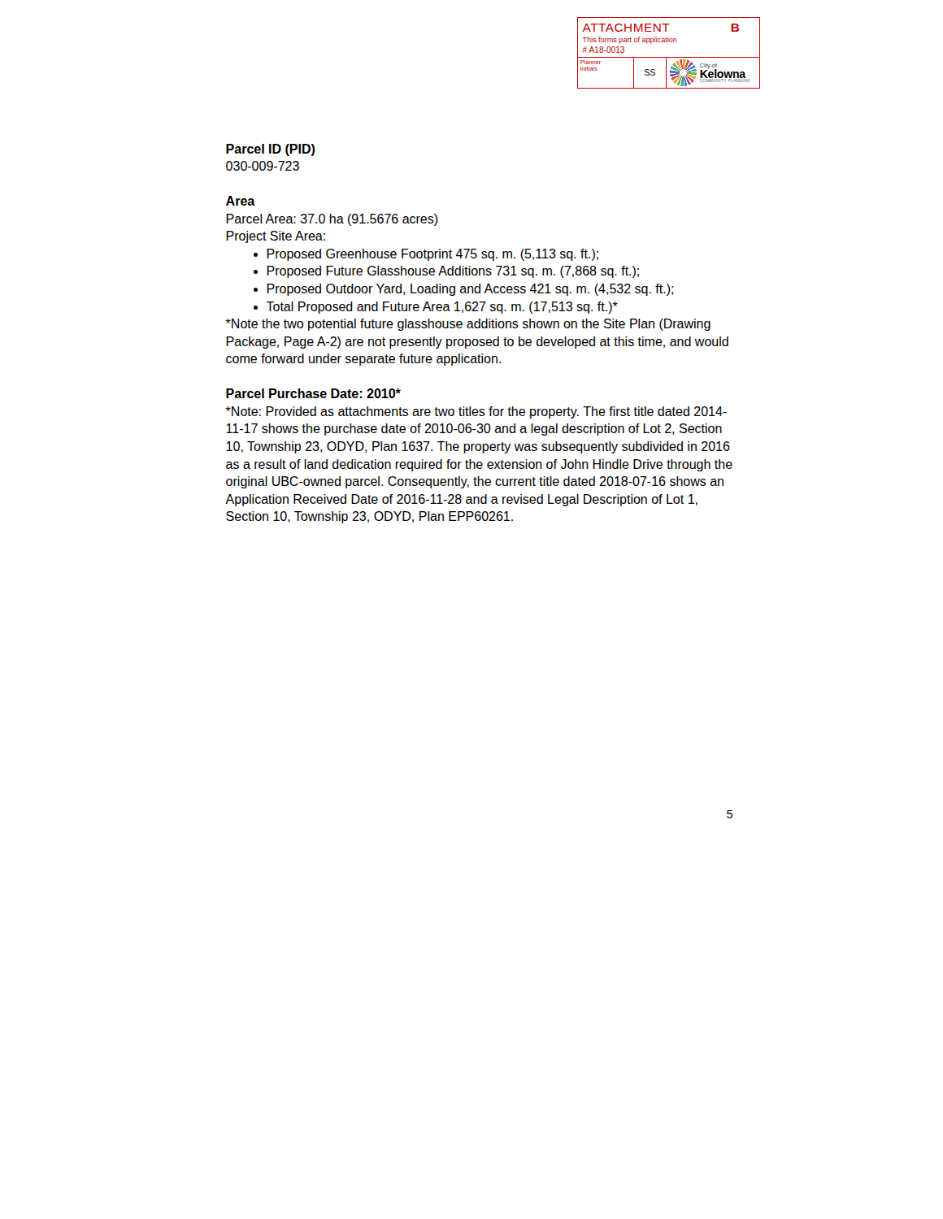ATTACHMENT B
This forms part of application
# A18-0013
Planner
Initials
SS
City of Kelowna COMMUNITY PLANNING
Parcel ID (PID)
030-009-723
Area
Parcel Area: 37.0 ha (91.5676 acres)
Project Site Area:
Proposed Greenhouse Footprint 475 sq. m. (5,113 sq. ft.);
Proposed Future Glasshouse Additions 731 sq. m. (7,868 sq. ft.);
Proposed Outdoor Yard, Loading and Access 421 sq. m. (4,532 sq. ft.);
Total Proposed and Future Area 1,627 sq. m. (17,513 sq. ft.)*
*Note the two potential future glasshouse additions shown on the Site Plan (Drawing Package, Page A-2) are not presently proposed to be developed at this time, and would come forward under separate future application.
Parcel Purchase Date: 2010*
*Note: Provided as attachments are two titles for the property. The first title dated 2014-11-17 shows the purchase date of 2010-06-30 and a legal description of Lot 2, Section 10, Township 23, ODYD, Plan 1637. The property was subsequently subdivided in 2016 as a result of land dedication required for the extension of John Hindle Drive through the original UBC-owned parcel. Consequently, the current title dated 2018-07-16 shows an Application Received Date of 2016-11-28 and a revised Legal Description of Lot 1, Section 10, Township 23, ODYD, Plan EPP60261.
5